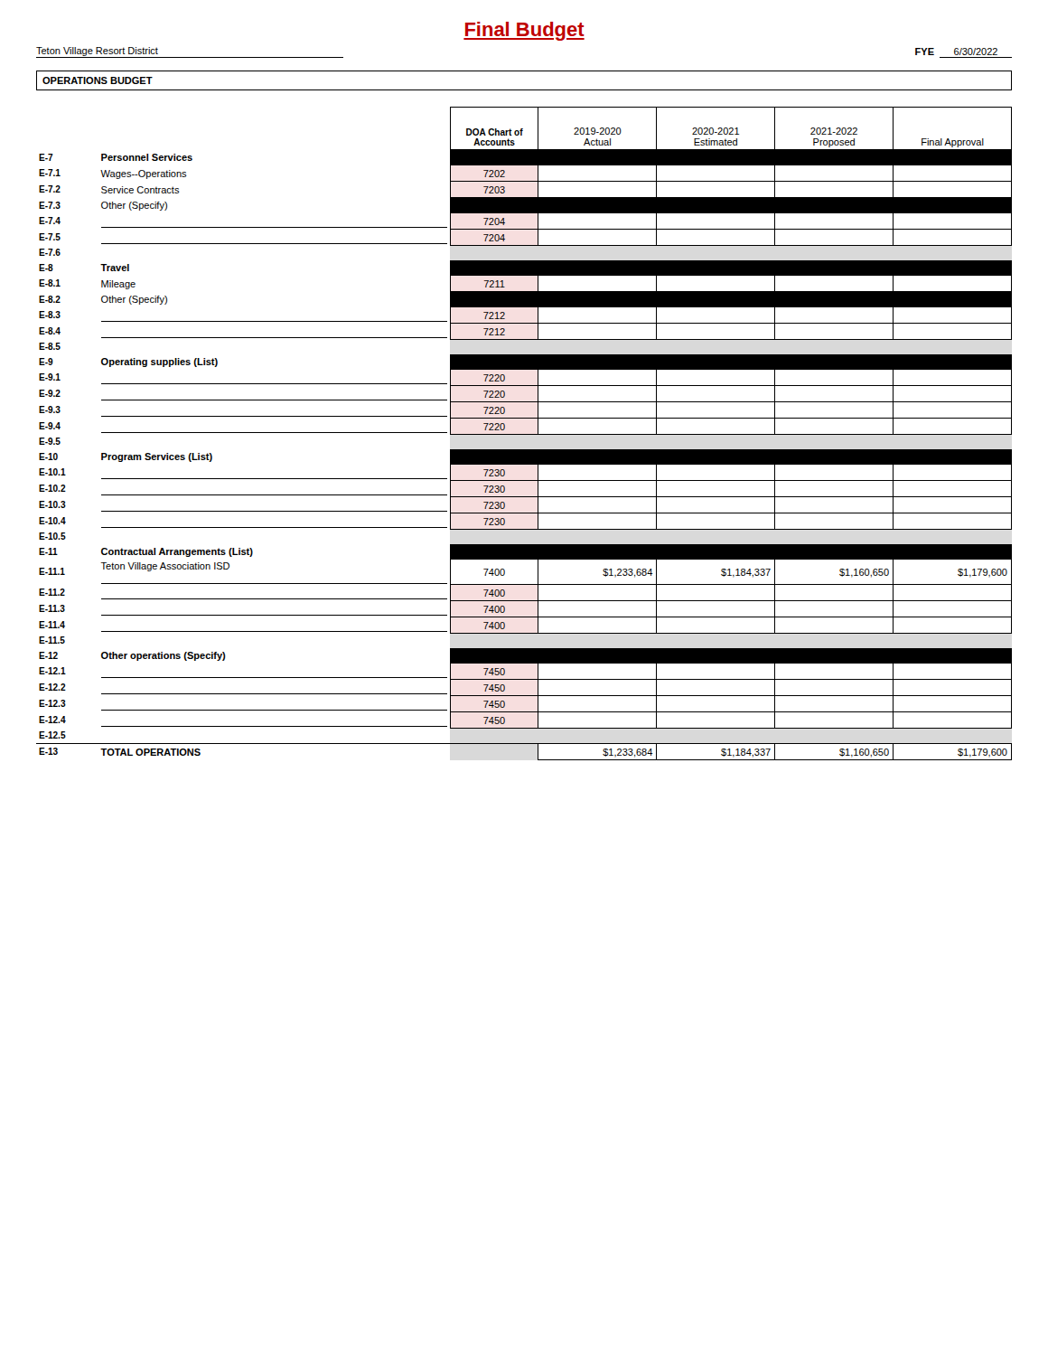Final Budget
Teton Village Resort District
FYE 6/30/2022
OPERATIONS BUDGET
| | DOA Chart of Accounts | 2019-2020 Actual | 2020-2021 Estimated | 2021-2022 Proposed | Final Approval |
| E-7 | Personnel Services | | | | | |
| E-7.1 | Wages--Operations | 7202 | | | | |
| E-7.2 | Service Contracts | 7203 | | | | |
| E-7.3 | Other (Specify) | | | | | |
| E-7.4 | | 7204 | | | | |
| E-7.5 | | 7204 | | | | |
| E-7.6 | | | | | | |
| E-8 | Travel | | | | | |
| E-8.1 | Mileage | 7211 | | | | |
| E-8.2 | Other (Specify) | | | | | |
| E-8.3 | | 7212 | | | | |
| E-8.4 | | 7212 | | | | |
| E-8.5 | | | | | | |
| E-9 | Operating supplies (List) | | | | | |
| E-9.1 | | 7220 | | | | |
| E-9.2 | | 7220 | | | | |
| E-9.3 | | 7220 | | | | |
| E-9.4 | | 7220 | | | | |
| E-9.5 | | | | | | |
| E-10 | Program Services (List) | | | | | |
| E-10.1 | | 7230 | | | | |
| E-10.2 | | 7230 | | | | |
| E-10.3 | | 7230 | | | | |
| E-10.4 | | 7230 | | | | |
| E-10.5 | | | | | | |
| E-11 | Contractual Arrangements (List) | | | | | |
| E-11.1 | Teton Village Association ISD | 7400 | $1,233,684 | $1,184,337 | $1,160,650 | $1,179,600 |
| E-11.2 | | 7400 | | | | |
| E-11.3 | | 7400 | | | | |
| E-11.4 | | 7400 | | | | |
| E-11.5 | | | | | | |
| E-12 | Other operations (Specify) | | | | | |
| E-12.1 | | 7450 | | | | |
| E-12.2 | | 7450 | | | | |
| E-12.3 | | 7450 | | | | |
| E-12.4 | | 7450 | | | | |
| E-12.5 | | | | | | |
| E-13 | TOTAL OPERATIONS | | $1,233,684 | $1,184,337 | $1,160,650 | $1,179,600 |